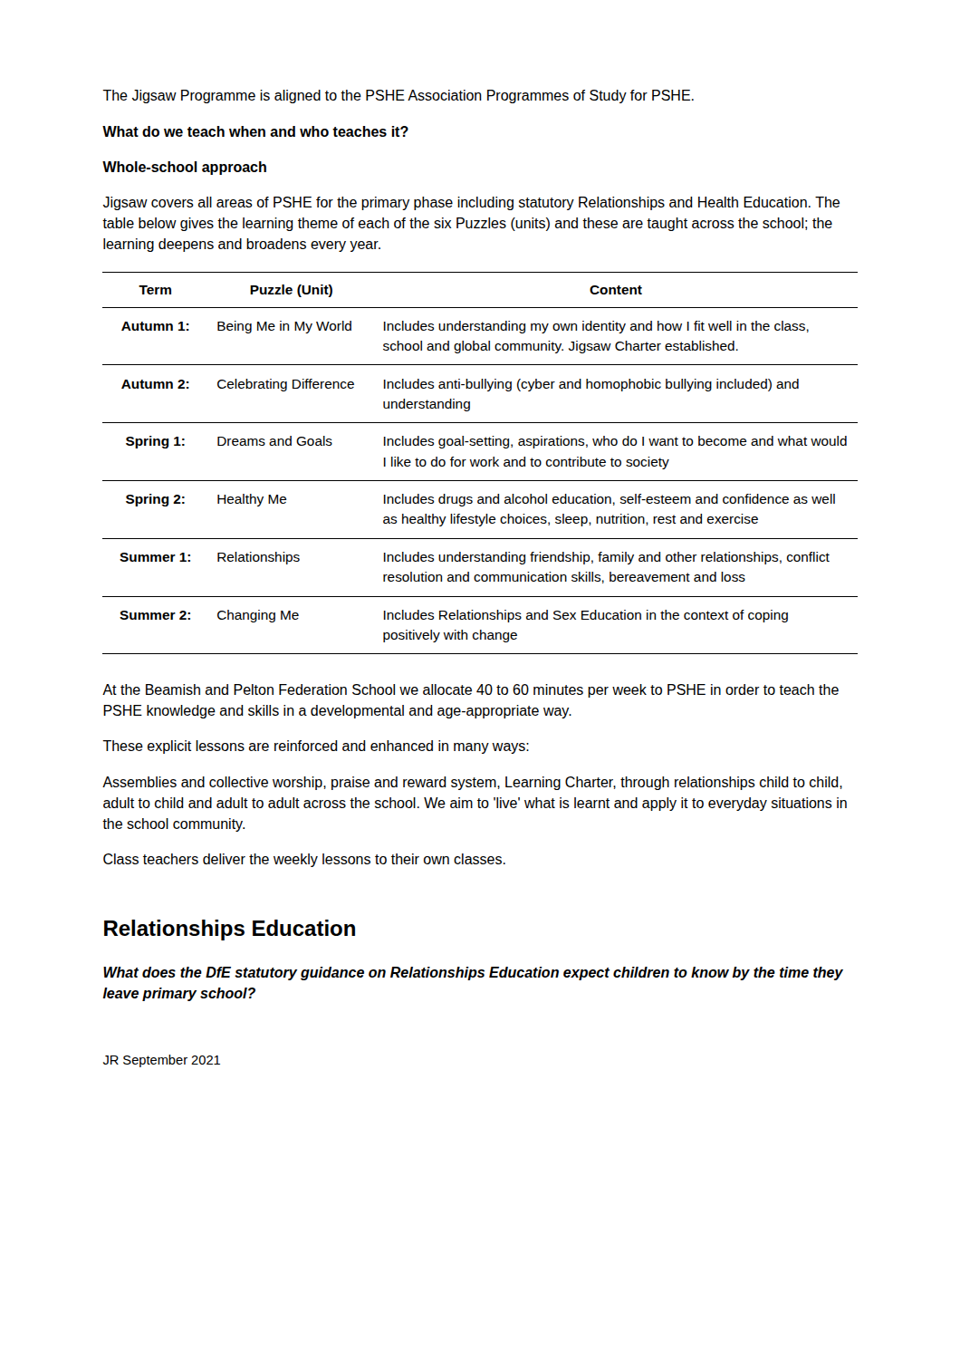The Jigsaw Programme is aligned to the PSHE Association Programmes of Study for PSHE.
What do we teach when and who teaches it?
Whole-school approach
Jigsaw covers all areas of PSHE for the primary phase including statutory Relationships and Health Education. The table below gives the learning theme of each of the six Puzzles (units) and these are taught across the school; the learning deepens and broadens every year.
| Term | Puzzle (Unit) | Content |
| --- | --- | --- |
| Autumn 1: | Being Me in My World | Includes understanding my own identity and how I fit well in the class, school and global community. Jigsaw Charter established. |
| Autumn 2: | Celebrating Difference | Includes anti-bullying (cyber and homophobic bullying included) and understanding |
| Spring 1: | Dreams and Goals | Includes goal-setting, aspirations, who do I want to become and what would I like to do for work and to contribute to society |
| Spring 2: | Healthy Me | Includes drugs and alcohol education, self-esteem and confidence as well as healthy lifestyle choices, sleep, nutrition, rest and exercise |
| Summer 1: | Relationships | Includes understanding friendship, family and other relationships, conflict resolution and communication skills, bereavement and loss |
| Summer 2: | Changing Me | Includes Relationships and Sex Education in the context of coping positively with change |
At the Beamish and Pelton Federation School we allocate 40 to 60 minutes per week to PSHE in order to teach the PSHE knowledge and skills in a developmental and age-appropriate way.
These explicit lessons are reinforced and enhanced in many ways:
Assemblies and collective worship, praise and reward system, Learning Charter, through relationships child to child, adult to child and adult to adult across the school. We aim to 'live' what is learnt and apply it to everyday situations in the school community.
Class teachers deliver the weekly lessons to their own classes.
Relationships Education
What does the DfE statutory guidance on Relationships Education expect children to know by the time they leave primary school?
JR September 2021